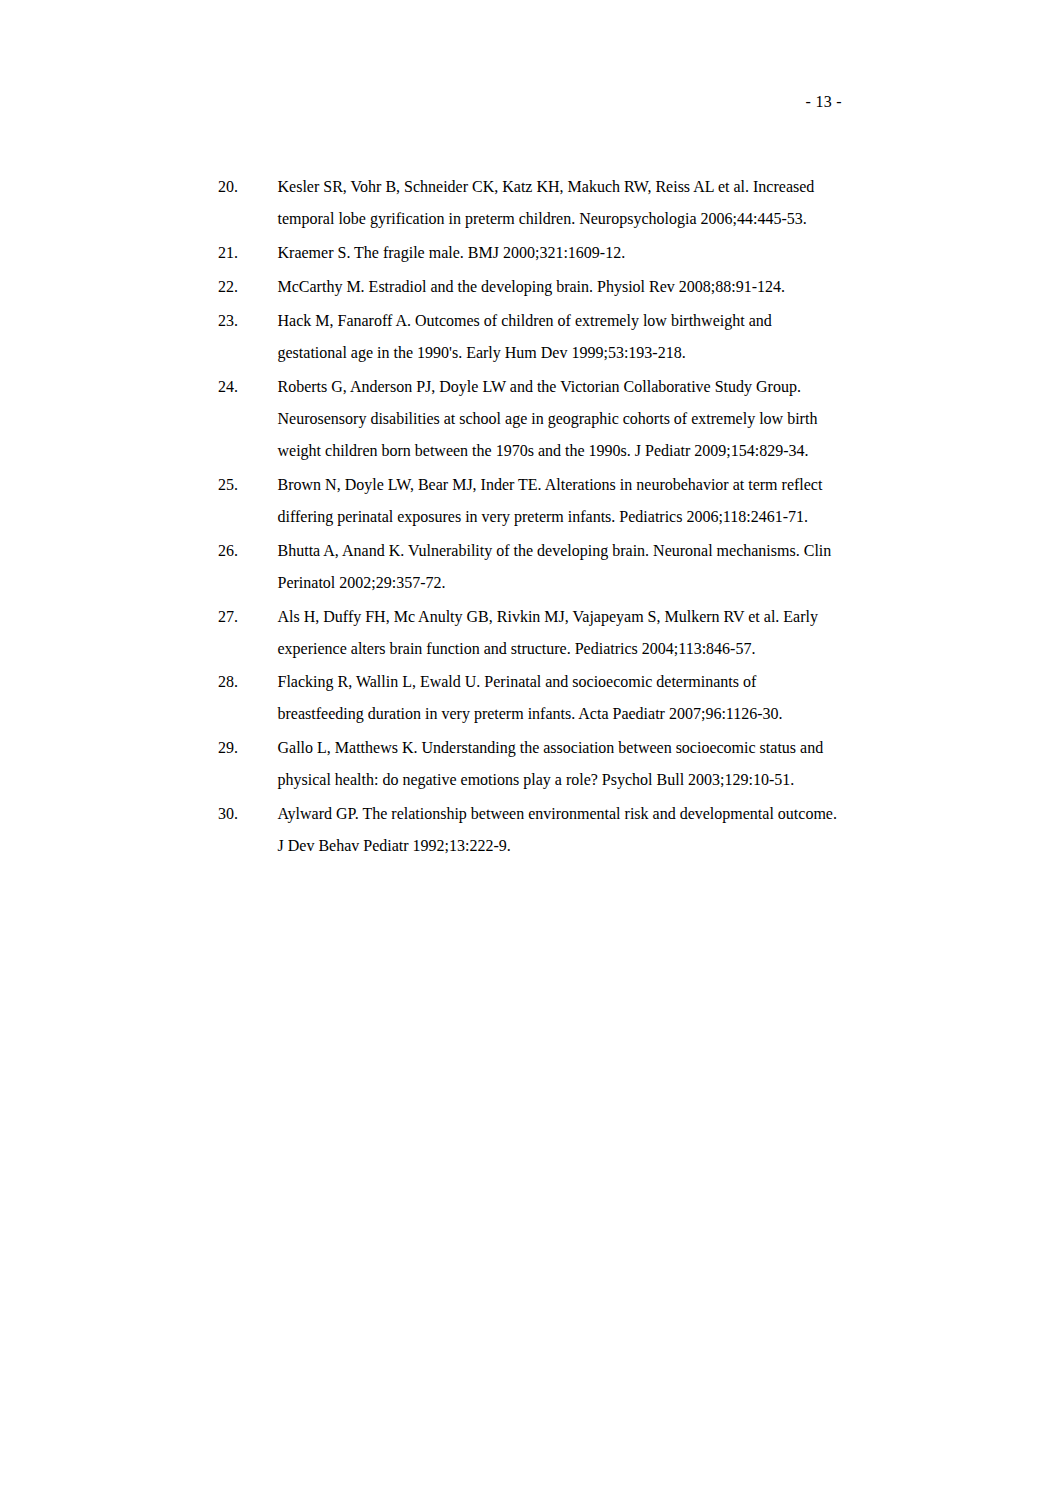- 13 -
20. Kesler SR, Vohr B, Schneider CK, Katz KH, Makuch RW, Reiss AL et al. Increased temporal lobe gyrification in preterm children. Neuropsychologia 2006;44:445-53.
21. Kraemer S. The fragile male. BMJ 2000;321:1609-12.
22. McCarthy M. Estradiol and the developing brain. Physiol Rev 2008;88:91-124.
23. Hack M, Fanaroff A. Outcomes of children of extremely low birthweight and gestational age in the 1990's. Early Hum Dev 1999;53:193-218.
24. Roberts G, Anderson PJ, Doyle LW and the Victorian Collaborative Study Group. Neurosensory disabilities at school age in geographic cohorts of extremely low birth weight children born between the 1970s and the 1990s. J Pediatr 2009;154:829-34.
25. Brown N, Doyle LW, Bear MJ, Inder TE. Alterations in neurobehavior at term reflect differing perinatal exposures in very preterm infants. Pediatrics 2006;118:2461-71.
26. Bhutta A, Anand K. Vulnerability of the developing brain. Neuronal mechanisms. Clin Perinatol 2002;29:357-72.
27. Als H, Duffy FH, Mc Anulty GB, Rivkin MJ, Vajapeyam S, Mulkern RV et al. Early experience alters brain function and structure. Pediatrics 2004;113:846-57.
28. Flacking R, Wallin L, Ewald U. Perinatal and socioecomic determinants of breastfeeding duration in very preterm infants. Acta Paediatr 2007;96:1126-30.
29. Gallo L, Matthews K. Understanding the association between socioecomic status and physical health: do negative emotions play a role? Psychol Bull 2003;129:10-51.
30. Aylward GP. The relationship between environmental risk and developmental outcome. J Dev Behav Pediatr 1992;13:222-9.